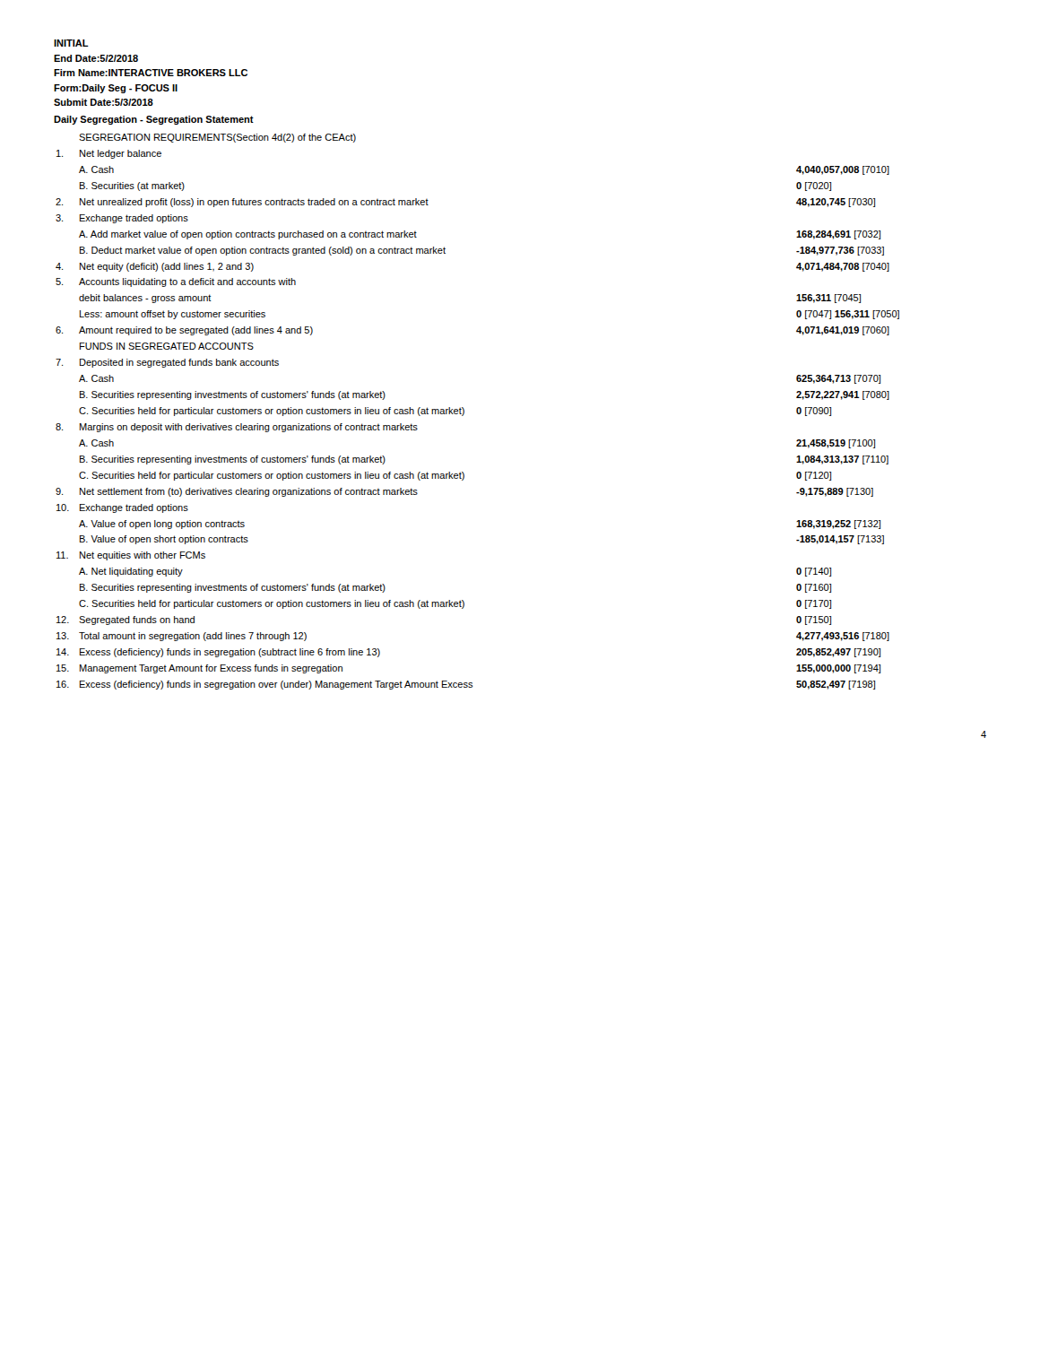INITIAL
End Date:5/2/2018
Firm Name:INTERACTIVE BROKERS LLC
Form:Daily Seg - FOCUS II
Submit Date:5/3/2018
Daily Segregation - Segregation Statement
| | SEGREGATION REQUIREMENTS(Section 4d(2) of the CEAct) | |
| 1. | Net ledger balance | |
| | A. Cash | 4,040,057,008 [7010] |
| | B. Securities (at market) | 0 [7020] |
| 2. | Net unrealized profit (loss) in open futures contracts traded on a contract market | 48,120,745 [7030] |
| 3. | Exchange traded options | |
| | A. Add market value of open option contracts purchased on a contract market | 168,284,691 [7032] |
| | B. Deduct market value of open option contracts granted (sold) on a contract market | -184,977,736 [7033] |
| 4. | Net equity (deficit) (add lines 1, 2 and 3) | 4,071,484,708 [7040] |
| 5. | Accounts liquidating to a deficit and accounts with | |
| | debit balances - gross amount | 156,311 [7045] |
| | Less: amount offset by customer securities | 0 [7047] 156,311 [7050] |
| 6. | Amount required to be segregated (add lines 4 and 5) | 4,071,641,019 [7060] |
| | FUNDS IN SEGREGATED ACCOUNTS | |
| 7. | Deposited in segregated funds bank accounts | |
| | A. Cash | 625,364,713 [7070] |
| | B. Securities representing investments of customers' funds (at market) | 2,572,227,941 [7080] |
| | C. Securities held for particular customers or option customers in lieu of cash (at market) | 0 [7090] |
| 8. | Margins on deposit with derivatives clearing organizations of contract markets | |
| | A. Cash | 21,458,519 [7100] |
| | B. Securities representing investments of customers' funds (at market) | 1,084,313,137 [7110] |
| | C. Securities held for particular customers or option customers in lieu of cash (at market) | 0 [7120] |
| 9. | Net settlement from (to) derivatives clearing organizations of contract markets | -9,175,889 [7130] |
| 10. | Exchange traded options | |
| | A. Value of open long option contracts | 168,319,252 [7132] |
| | B. Value of open short option contracts | -185,014,157 [7133] |
| 11. | Net equities with other FCMs | |
| | A. Net liquidating equity | 0 [7140] |
| | B. Securities representing investments of customers' funds (at market) | 0 [7160] |
| | C. Securities held for particular customers or option customers in lieu of cash (at market) | 0 [7170] |
| 12. | Segregated funds on hand | 0 [7150] |
| 13. | Total amount in segregation (add lines 7 through 12) | 4,277,493,516 [7180] |
| 14. | Excess (deficiency) funds in segregation (subtract line 6 from line 13) | 205,852,497 [7190] |
| 15. | Management Target Amount for Excess funds in segregation | 155,000,000 [7194] |
| 16. | Excess (deficiency) funds in segregation over (under) Management Target Amount Excess | 50,852,497 [7198] |
4